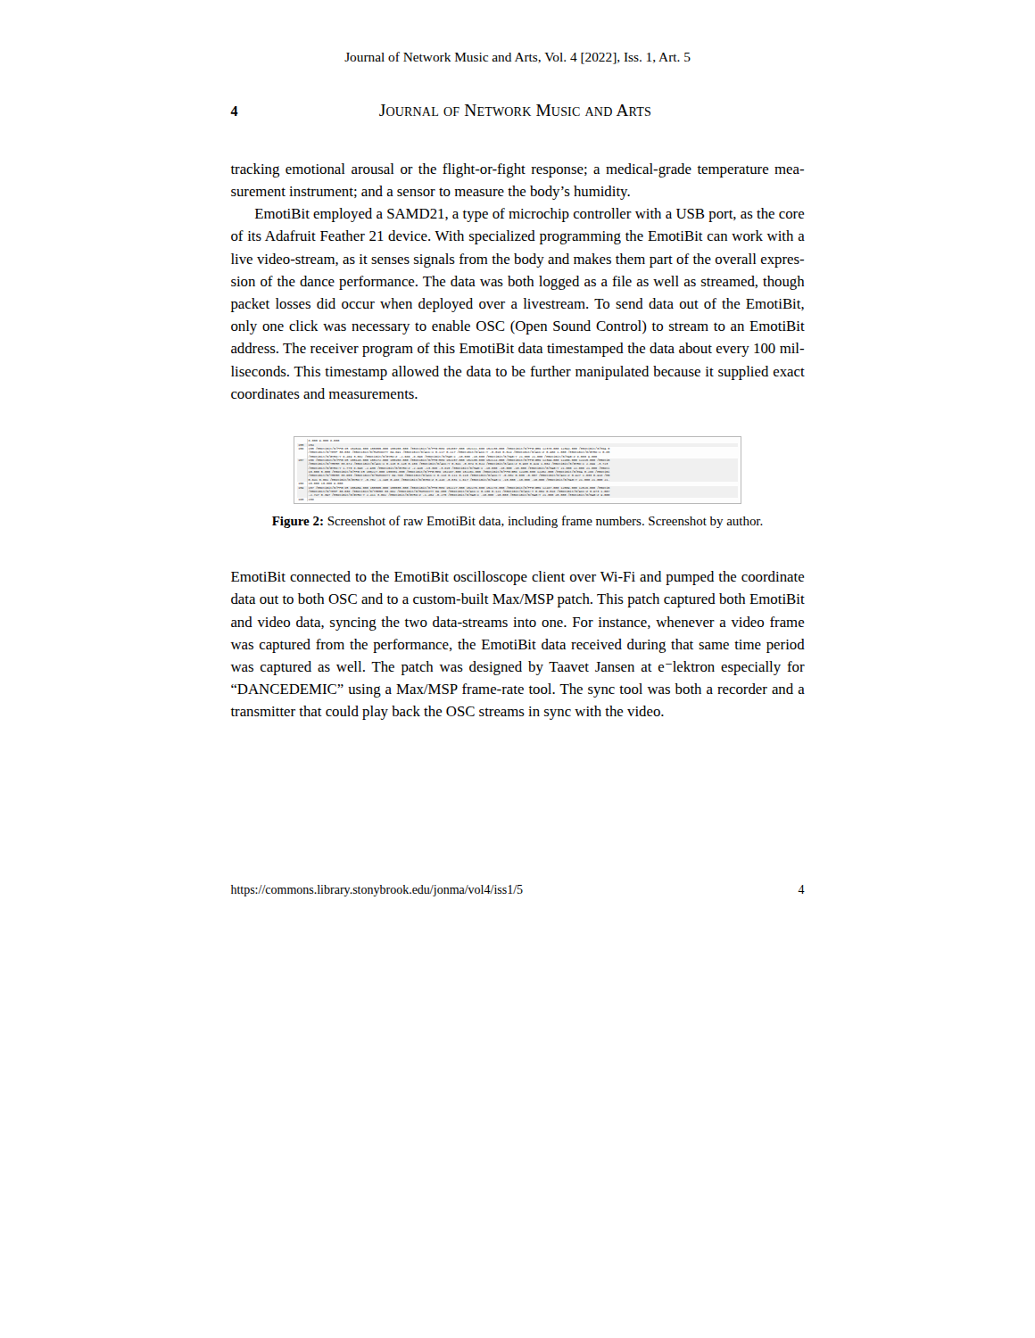Journal of Network Music and Arts, Vol. 4 [2022], Iss. 1, Art. 5
4
Journal of Network Music and Arts
tracking emotional arousal or the flight-or-fight response; a medical-grade temperature measurement instrument; and a sensor to measure the body’s humidity.
EmotiBit employed a SAMD21, a type of microchip controller with a USB port, as the core of its Adafruit Feather 21 device. With specialized programming the EmotiBit can work with a live video-stream, as it senses signals from the body and makes them part of the overall expression of the dance performance. The data was both logged as a file as well as streamed, though packet losses did occur when deployed over a livestream. To send data out of the EmotiBit, only one click was necessary to enable OSC (Open Sound Control) to stream to an EmotiBit address. The receiver program of this EmotiBit data timestamped the data about every 100 milliseconds. This timestamp allowed the data to be further manipulated because it supplied exact coordinates and measurements.
| | 8.000 9.000 8.000 |
| 155 | 154 |
| 156 | 155 /EmotiBit/0/PPG:IR 154049.000 155055.000 155155.000 /EmotiBit/0/PPG:RED 152007.000 152111.000 152130.000 /EmotiBit/0/PPG:GRN 12370.000 12394.000 /EmotiBit/0/EDA 0 /EmotiBit/0/TEMP 30.038 /EmotiBit/0/HUMIDITY 69.691 /EmotiBit/0/ACC:X 0.117 0.117 /EmotiBit/0/ACC:Y -0.016 0.024 /EmotiBit/0/ACC:Z 0.908 1.000 /EmotiBit/0/GYRO:X 0.85 /EmotiBit/0/GYRO:Y 6.469 3.082 /EmotiBit/0/GYRO:Z -2.686 -8.096 /EmotiBit/0/MAG:X -10.000 -10.000 /EmotiBit/0/MAG:Y 21.000 21.000 /EmotiBit/0/MAG:Z 8.000 9.000 |
| 157 | 156 /EmotiBit/0/PPG:IR 155148.000 155172.000 155158.000 /EmotiBit/0/PPG:RED 152157.000 152135.000 152124.000 /EmotiBit/0/PPG:GRN 12399.000 12406.000 12415.000 /EmotiB /EmotiBit/0/THERM 33.674 /EmotiBit/0/ACC:X 0.115 0.120 0.106 /EmotiBit/0/ACC:Y 0.041 -0.074 0.024 /EmotiBit/0/ACC:Z 0.963 0.929 1.004 /EmotiBit/0/GYRO:X 2.899 -3.723 /EmotiBit/0/GYRO:Y 1.770 8.698 -2.930 /EmotiBit/0/GYRO:Z -2.940 -13.380 -3.815 /EmotiBit/0/MAG:X -10.000 -10.000 -10.000 /EmotiBit/0/MAG:Y 21.000 22.000 21.000 /Emoti 10.000 5.000 /EmotiBit/0/PPG:IR 155227.000 155331.000 /EmotiBit/0/PPG:RED 152167.000 152201.000 /EmotiBit/0/PPG:GRN 12435.000 12452.000 /EmotiBit/0/EDA 0.288 /EmotiBi /EmotiBit/0/THERM 33.655 /EmotiBit/0/HUMIDITY 69.760 /EmotiBit/0/ACC:X 0.118 0.111 0.110 /EmotiBit/0/ACC:Y -0.032 0.030 -0.007 /EmotiBit/0/ACC:Z 0.927 1.033 0.918 /Em 0.641 0.061 /EmotiBit/0/GYRO:Y -0.702 -1.190 0.488 /EmotiBit/0/GYRO:Z 3.448 -0.031 1.617 /EmotiBit/0/MAG:X -10.000 -10.000 -10.000 /EmotiBit/0/MAG:Y 21.000 21.000 21. |
| 158 | 10.000 10.000 9.000 |
| 159 | 157 /EmotiBit/0/PPG:IR 155409.000 155505.000 155535.000 /EmotiBit/0/PPG:RED 152227.000 152276.000 152278.000 /EmotiBit/0/PPG:GRN 12487.000 12509.000 12526.000 /EmotiB /EmotiBit/0/TEMP 30.038 /EmotiBit/0/THERM 33.662 /EmotiBit/0/HUMIDITY 69.855 /EmotiBit/0/ACC:X 0.130 0.121 /EmotiBit/0/ACC:Y 0.004 0.018 /EmotiBit/0/ACC:Z 0.973 1.007 -2.747 0.397 /EmotiBit/0/GYRO:Y 2.411 3.082 /EmotiBit/0/GYRO:Z -1.404 -0.275 /EmotiBit/0/MAG:X -10.000 -10.000 /EmotiBit/0/MAG:Y 21.000 20.000 /EmotiBit/0/MAG:Z 9.000 |
| 160 | 158 |
Figure 2: Screenshot of raw EmotiBit data, including frame numbers. Screenshot by author.
EmotiBit connected to the EmotiBit oscilloscope client over Wi-Fi and pumped the coordinate data out to both OSC and to a custom-built Max/MSP patch. This patch captured both EmotiBit and video data, syncing the two data-streams into one. For instance, whenever a video frame was captured from the performance, the EmotiBit data received during that same time period was captured as well. The patch was designed by Taavet Jansen at e⁻lektron especially for “DANCEDEMIC” using a Max/MSP frame-rate tool. The sync tool was both a recorder and a transmitter that could play back the OSC streams in sync with the video.
https://commons.library.stonybrook.edu/jonma/vol4/iss1/5
4